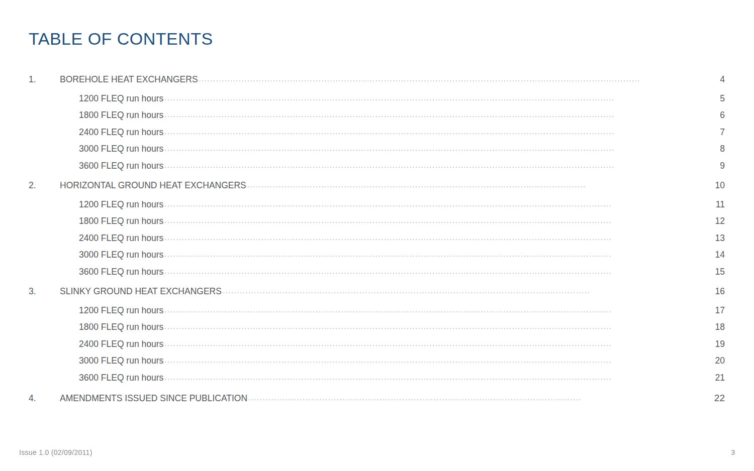TABLE OF CONTENTS
1. BOREHOLE HEAT EXCHANGERS ........................................................................................................................................................... 4
1200 FLEQ run hours .............................................................................................................................................................. 5
1800 FLEQ run hours .............................................................................................................................................................. 6
2400 FLEQ run hours .............................................................................................................................................................. 7
3000 FLEQ run hours .............................................................................................................................................................. 8
3600 FLEQ run hours .............................................................................................................................................................. 9
2. HORIZONTAL GROUND HEAT EXCHANGERS ....................................................................................................................... 10
1200 FLEQ run hours ............................................................................................................................................................. 11
1800 FLEQ run hours ............................................................................................................................................................. 12
2400 FLEQ run hours ............................................................................................................................................................. 13
3000 FLEQ run hours ............................................................................................................................................................. 14
3600 FLEQ run hours ............................................................................................................................................................. 15
3. SLINKY GROUND HEAT EXCHANGERS ................................................................................................................................. 16
1200 FLEQ run hours ............................................................................................................................................................. 17
1800 FLEQ run hours ............................................................................................................................................................. 18
2400 FLEQ run hours ............................................................................................................................................................. 19
3000 FLEQ run hours ............................................................................................................................................................. 20
3600 FLEQ run hours ............................................................................................................................................................. 21
4. AMENDMENTS ISSUED SINCE PUBLICATION ..................................................................................................................... 22
Issue 1.0 (02/09/2011)
3